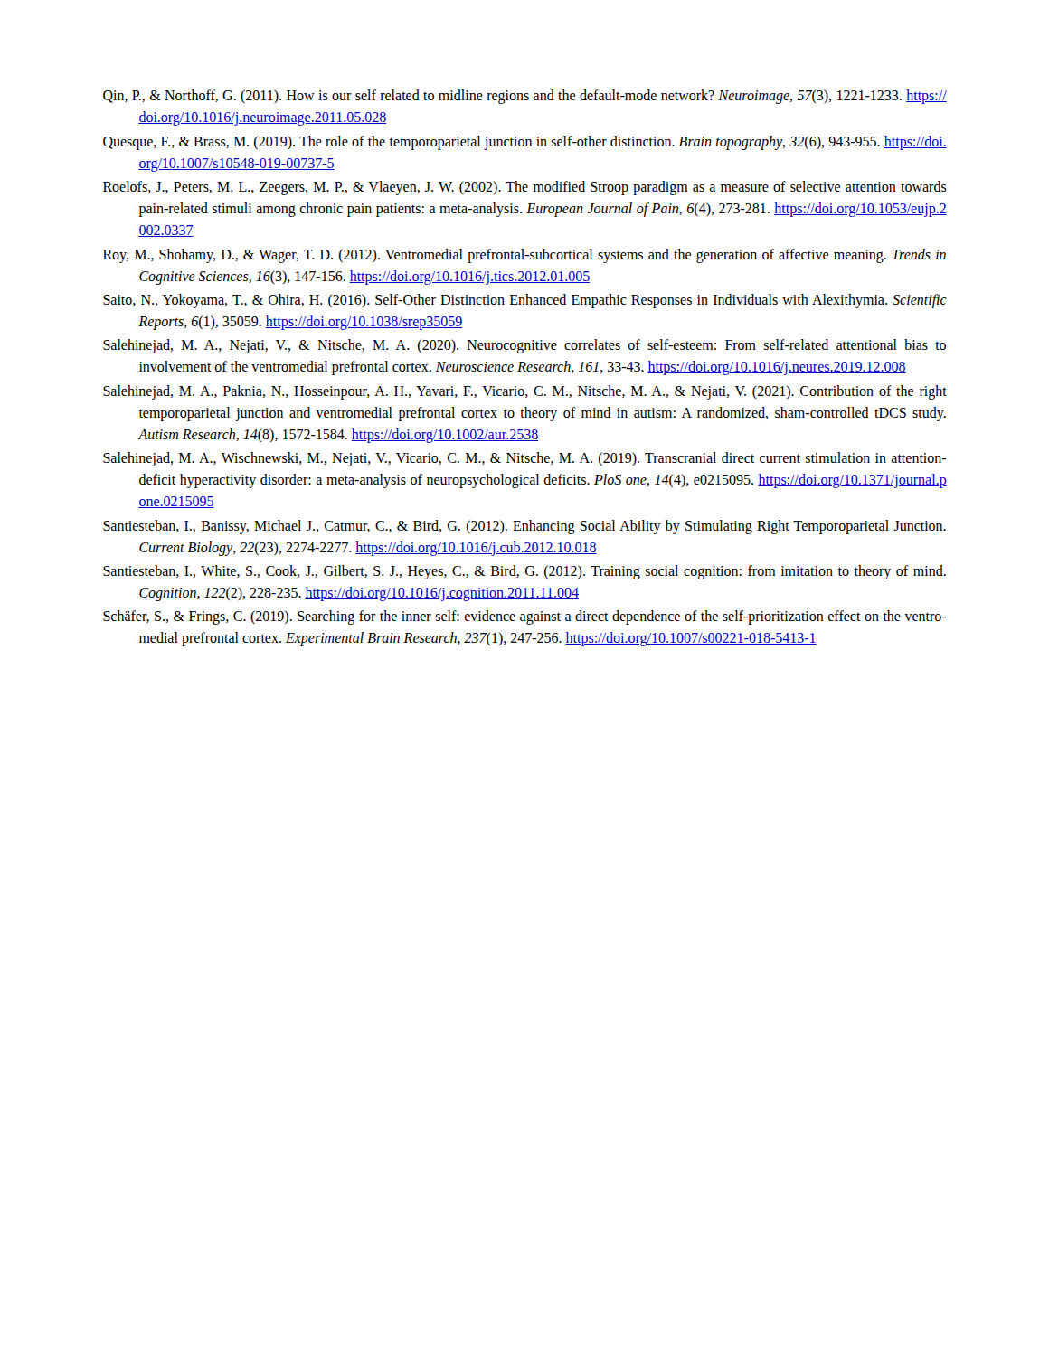Qin, P., & Northoff, G. (2011). How is our self related to midline regions and the default-mode network? Neuroimage, 57(3), 1221-1233. https://doi.org/10.1016/j.neuroimage.2011.05.028
Quesque, F., & Brass, M. (2019). The role of the temporoparietal junction in self-other distinction. Brain topography, 32(6), 943-955. https://doi.org/10.1007/s10548-019-00737-5
Roelofs, J., Peters, M. L., Zeegers, M. P., & Vlaeyen, J. W. (2002). The modified Stroop paradigm as a measure of selective attention towards pain-related stimuli among chronic pain patients: a meta-analysis. European Journal of Pain, 6(4), 273-281. https://doi.org/10.1053/eujp.2002.0337
Roy, M., Shohamy, D., & Wager, T. D. (2012). Ventromedial prefrontal-subcortical systems and the generation of affective meaning. Trends in Cognitive Sciences, 16(3), 147-156. https://doi.org/10.1016/j.tics.2012.01.005
Saito, N., Yokoyama, T., & Ohira, H. (2016). Self-Other Distinction Enhanced Empathic Responses in Individuals with Alexithymia. Scientific Reports, 6(1), 35059. https://doi.org/10.1038/srep35059
Salehinejad, M. A., Nejati, V., & Nitsche, M. A. (2020). Neurocognitive correlates of self-esteem: From self-related attentional bias to involvement of the ventromedial prefrontal cortex. Neuroscience Research, 161, 33-43. https://doi.org/10.1016/j.neures.2019.12.008
Salehinejad, M. A., Paknia, N., Hosseinpour, A. H., Yavari, F., Vicario, C. M., Nitsche, M. A., & Nejati, V. (2021). Contribution of the right temporoparietal junction and ventromedial prefrontal cortex to theory of mind in autism: A randomized, sham-controlled tDCS study. Autism Research, 14(8), 1572-1584. https://doi.org/10.1002/aur.2538
Salehinejad, M. A., Wischnewski, M., Nejati, V., Vicario, C. M., & Nitsche, M. A. (2019). Transcranial direct current stimulation in attention-deficit hyperactivity disorder: a meta-analysis of neuropsychological deficits. PloS one, 14(4), e0215095. https://doi.org/10.1371/journal.pone.0215095
Santiesteban, I., Banissy, Michael J., Catmur, C., & Bird, G. (2012). Enhancing Social Ability by Stimulating Right Temporoparietal Junction. Current Biology, 22(23), 2274-2277. https://doi.org/10.1016/j.cub.2012.10.018
Santiesteban, I., White, S., Cook, J., Gilbert, S. J., Heyes, C., & Bird, G. (2012). Training social cognition: from imitation to theory of mind. Cognition, 122(2), 228-235. https://doi.org/10.1016/j.cognition.2011.11.004
Schäfer, S., & Frings, C. (2019). Searching for the inner self: evidence against a direct dependence of the self-prioritization effect on the ventro-medial prefrontal cortex. Experimental Brain Research, 237(1), 247-256. https://doi.org/10.1007/s00221-018-5413-1